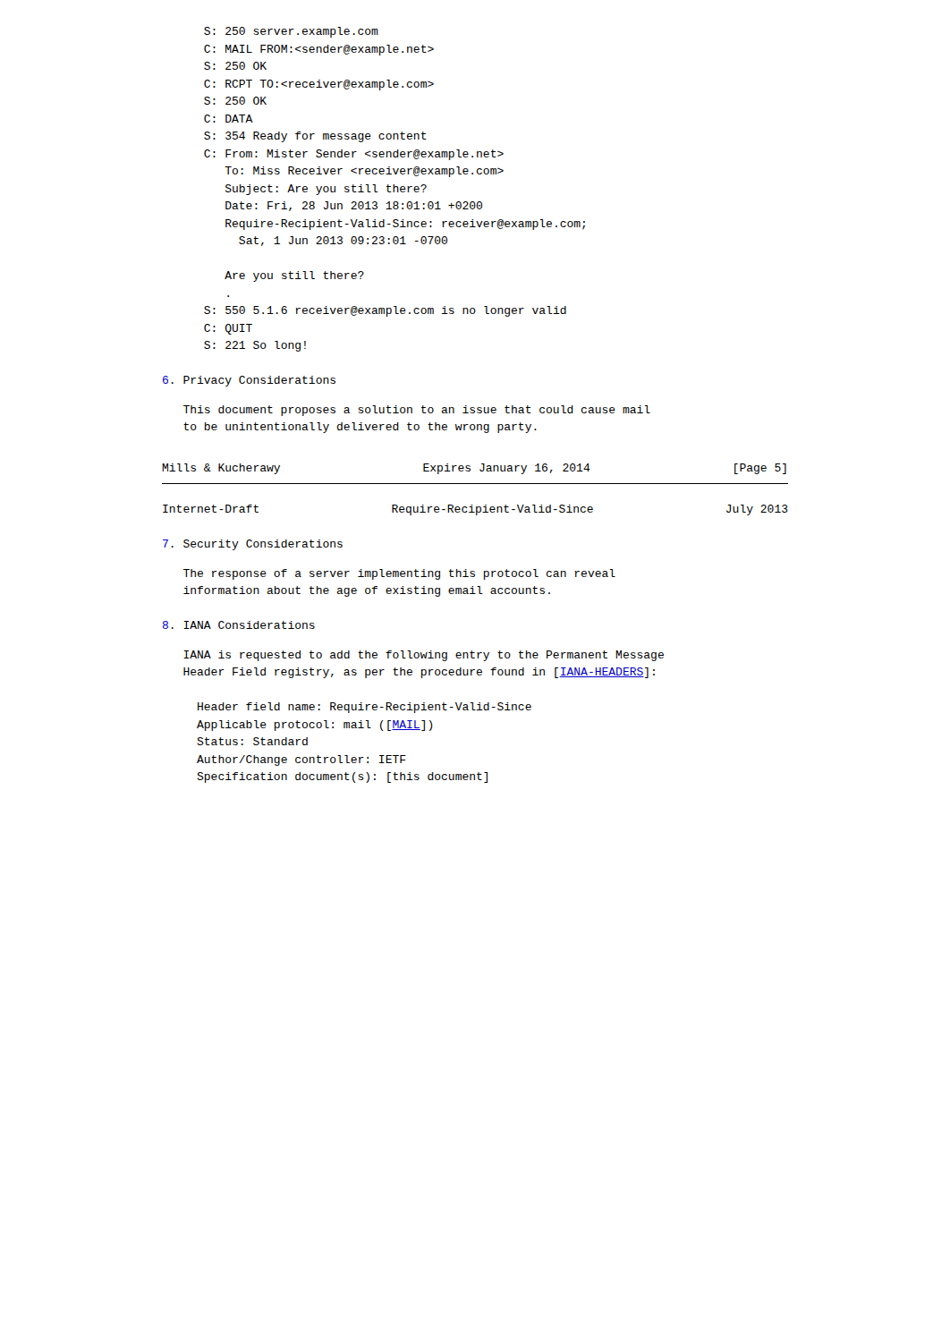S: 250 server.example.com
      C: MAIL FROM:<sender@example.net>
      S: 250 OK
      C: RCPT TO:<receiver@example.com>
      S: 250 OK
      C: DATA
      S: 354 Ready for message content
      C: From: Mister Sender <sender@example.net>
         To: Miss Receiver <receiver@example.com>
         Subject: Are you still there?
         Date: Fri, 28 Jun 2013 18:01:01 +0200
         Require-Recipient-Valid-Since: receiver@example.com;
           Sat, 1 Jun 2013 09:23:01 -0700

         Are you still there?
         .
      S: 550 5.1.6 receiver@example.com is no longer valid
      C: QUIT
      S: 221 So long!
6. Privacy Considerations
   This document proposes a solution to an issue that could cause mail
   to be unintentionally delivered to the wrong party.
Mills & Kucherawy Expires January 16, 2014 [Page 5]
Internet-Draft Require-Recipient-Valid-Since July 2013
7. Security Considerations
   The response of a server implementing this protocol can reveal
   information about the age of existing email accounts.
8. IANA Considerations
   IANA is requested to add the following entry to the Permanent Message
   Header Field registry, as per the procedure found in [IANA-HEADERS]:

     Header field name: Require-Recipient-Valid-Since
     Applicable protocol: mail ([MAIL])
     Status: Standard
     Author/Change controller: IETF
     Specification document(s): [this document]